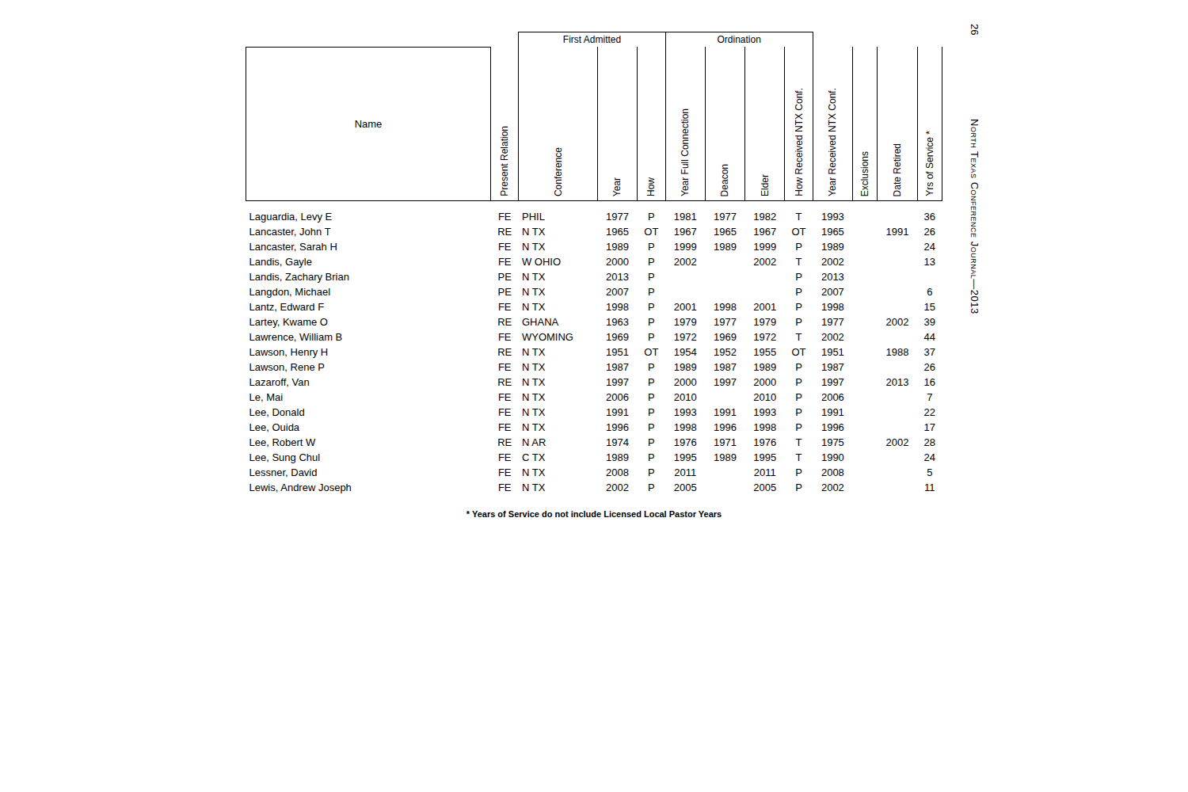26
North Texas Conference Journal—2013
| | | First Admitted | Ordination | | | | |
| --- | --- | --- | --- | --- | --- | --- | --- |
| Name | Present Relation | Conference | Year | How | Year Full Connection | Deacon | Elder | How Received NTX Conf. | Year Received NTX Conf. | Exclusions | Date Retired | Yrs of Service * |
| Laguardia, Levy E | FE | PHIL | 1977 | P | 1981 | 1977 | 1982 | T | 1993 | | | 36 |
| Lancaster, John T | RE | N TX | 1965 | OT | 1967 | 1965 | 1967 | OT | 1965 | | 1991 | 26 |
| Lancaster, Sarah H | FE | N TX | 1989 | P | 1999 | 1989 | 1999 | P | 1989 | | | 24 |
| Landis, Gayle | FE | W OHIO | 2000 | P | 2002 | | 2002 | T | 2002 | | | 13 |
| Landis, Zachary Brian | PE | N TX | 2013 | P | | | | P | 2013 | | | |
| Langdon, Michael | PE | N TX | 2007 | P | | | | P | 2007 | | | 6 |
| Lantz, Edward F | FE | N TX | 1998 | P | 2001 | 1998 | 2001 | P | 1998 | | | 15 |
| Lartey, Kwame O | RE | GHANA | 1963 | P | 1979 | 1977 | 1979 | P | 1977 | | 2002 | 39 |
| Lawrence, William B | FE | WYOMING | 1969 | P | 1972 | 1969 | 1972 | T | 2002 | | | 44 |
| Lawson, Henry H | RE | N TX | 1951 | OT | 1954 | 1952 | 1955 | OT | 1951 | | 1988 | 37 |
| Lawson, Rene P | FE | N TX | 1987 | P | 1989 | 1987 | 1989 | P | 1987 | | | 26 |
| Lazaroff, Van | RE | N TX | 1997 | P | 2000 | 1997 | 2000 | P | 1997 | | 2013 | 16 |
| Le, Mai | FE | N TX | 2006 | P | 2010 | | 2010 | P | 2006 | | | 7 |
| Lee, Donald | FE | N TX | 1991 | P | 1993 | 1991 | 1993 | P | 1991 | | | 22 |
| Lee, Ouida | FE | N TX | 1996 | P | 1998 | 1996 | 1998 | P | 1996 | | | 17 |
| Lee, Robert W | RE | N AR | 1974 | P | 1976 | 1971 | 1976 | T | 1975 | | 2002 | 28 |
| Lee, Sung Chul | FE | C TX | 1989 | P | 1995 | 1989 | 1995 | T | 1990 | | | 24 |
| Lessner, David | FE | N TX | 2008 | P | 2011 | | 2011 | P | 2008 | | | 5 |
| Lewis, Andrew Joseph | FE | N TX | 2002 | P | 2005 | | 2005 | P | 2002 | | | 11 |
* Years of Service do not include Licensed Local Pastor Years